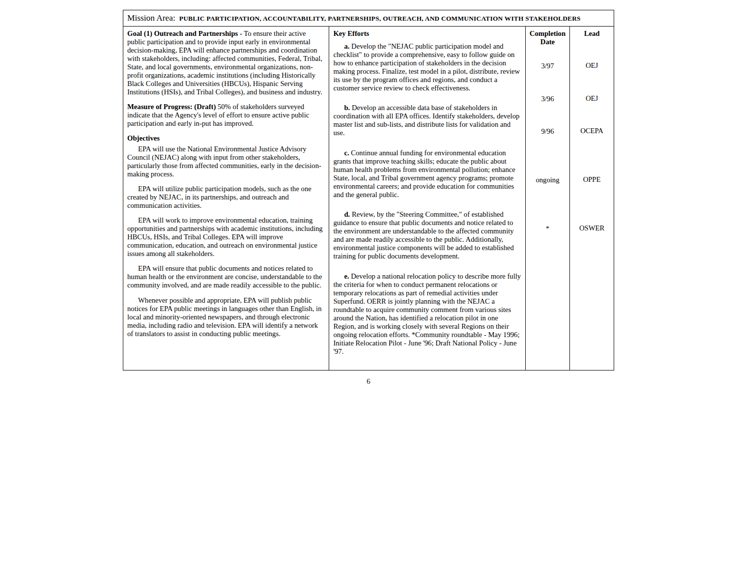Mission Area: PUBLIC PARTICIPATION, ACCOUNTABILITY, PARTNERSHIPS, OUTREACH, AND COMMUNICATION WITH STAKEHOLDERS
| Goal (1) Outreach and Partnerships - To ensure their active public participation and to provide input early in environmental decision-making, EPA will enhance partnerships and coordination with stakeholders, including: affected communities, Federal, Tribal, State, and local governments, environmental organizations, non-profit organizations, academic institutions (including Historically Black Colleges and Universities (HBCUs), Hispanic Serving Institutions (HSIs), and Tribal Colleges), and business and industry. Measure of Progress: (Draft) 50% of stakeholders surveyed indicate that the Agency's level of effort to ensure active public participation and early in-put has improved. Objectives EPA will use the National Environmental Justice Advisory Council (NEJAC) along with input from other stakeholders, particularly those from affected communities, early in the decision-making process. EPA will utilize public participation models, such as the one created by NEJAC, in its partnerships, and outreach and communication activities. EPA will work to improve environmental education, training opportunities and partnerships with academic institutions, including HBCUs, HSIs, and Tribal Colleges. EPA will improve communication, education, and outreach on environmental justice issues among all stakeholders. EPA will ensure that public documents and notices related to human health or the environment are concise, understandable to the community involved, and are made readily accessible to the public. Whenever possible and appropriate, EPA will publish public notices for EPA public meetings in languages other than English, in local and minority-oriented newspapers, and through electronic media, including radio and television. EPA will identify a network of translators to assist in conducting public meetings. | Key Efforts a. Develop the "NEJAC public participation model and checklist" to provide a comprehensive, easy to follow guide on how to enhance participation of stakeholders in the decision making process. Finalize, test model in a pilot, distribute, review its use by the program offices and regions, and conduct a customer service review to check effectiveness. b. Develop an accessible data base of stakeholders in coordination with all EPA offices. Identify stakeholders, develop master list and sub-lists, and distribute lists for validation and use. c. Continue annual funding for environmental education grants that improve teaching skills; educate the public about human health problems from environmental pollution; enhance State, local, and Tribal government agency programs; promote environmental careers; and provide education for communities and the general public. d. Review, by the "Steering Committee," of established guidance to ensure that public documents and notice related to the environment are understandable to the affected community and are made readily accessible to the public. Additionally, environmental justice components will be added to established training for public documents development. e. Develop a national relocation policy to describe more fully the criteria for when to conduct permanent relocations or temporary relocations as part of remedial activities under Superfund. OERR is jointly planning with the NEJAC a roundtable to acquire community comment from various sites around the Nation, has identified a relocation pilot in one Region, and is working closely with several Regions on their ongoing relocation efforts. *Community roundtable - May 1996; Initiate Relocation Pilot - June '96; Draft National Policy - June '97. | Completion Date 3/97 3/96 9/96 ongoing * | Lead OEJ OEJ OCEPA OPPE OSWER |
6